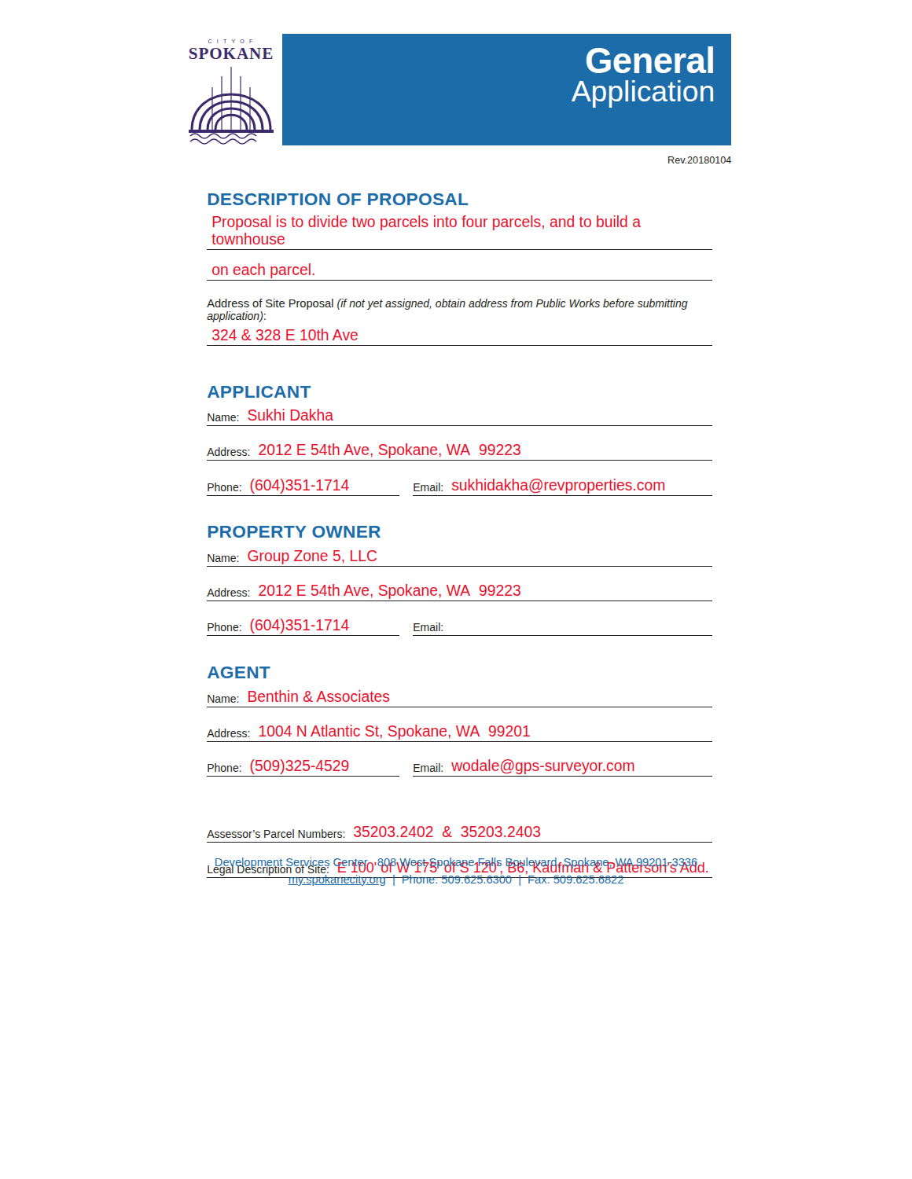C I T Y O F SPOKANE
General Application
Rev.20180104
DESCRIPTION OF PROPOSAL
Proposal is to divide two parcels into four parcels, and to build a townhouse
on each parcel.
Address of Site Proposal (if not yet assigned, obtain address from Public Works before submitting application):
324 & 328 E 10th Ave
APPLICANT
Name: Sukhi Dakha
Address: 2012 E 54th Ave, Spokane, WA 99223
Phone: (604)351-1714
Email: sukhidakha@revproperties.com
PROPERTY OWNER
Name: Group Zone 5, LLC
Address: 2012 E 54th Ave, Spokane, WA 99223
Phone: (604)351-1714
Email:
AGENT
Name: Benthin & Associates
Address: 1004 N Atlantic St, Spokane, WA 99201
Phone: (509)325-4529
Email: wodale@gps-surveyor.com
Assessor’s Parcel Numbers: 35203.2402 & 35203.2403
Legal Description of Site: E 100' of W 175' of S 120', B6, Kaufman & Patterson's Add.
Development Services Center 808 West Spokane Falls Boulevard, Spokane, WA 99201-3336
my.spokanecity.org | Phone: 509.625.6300 | Fax: 509.625.6822